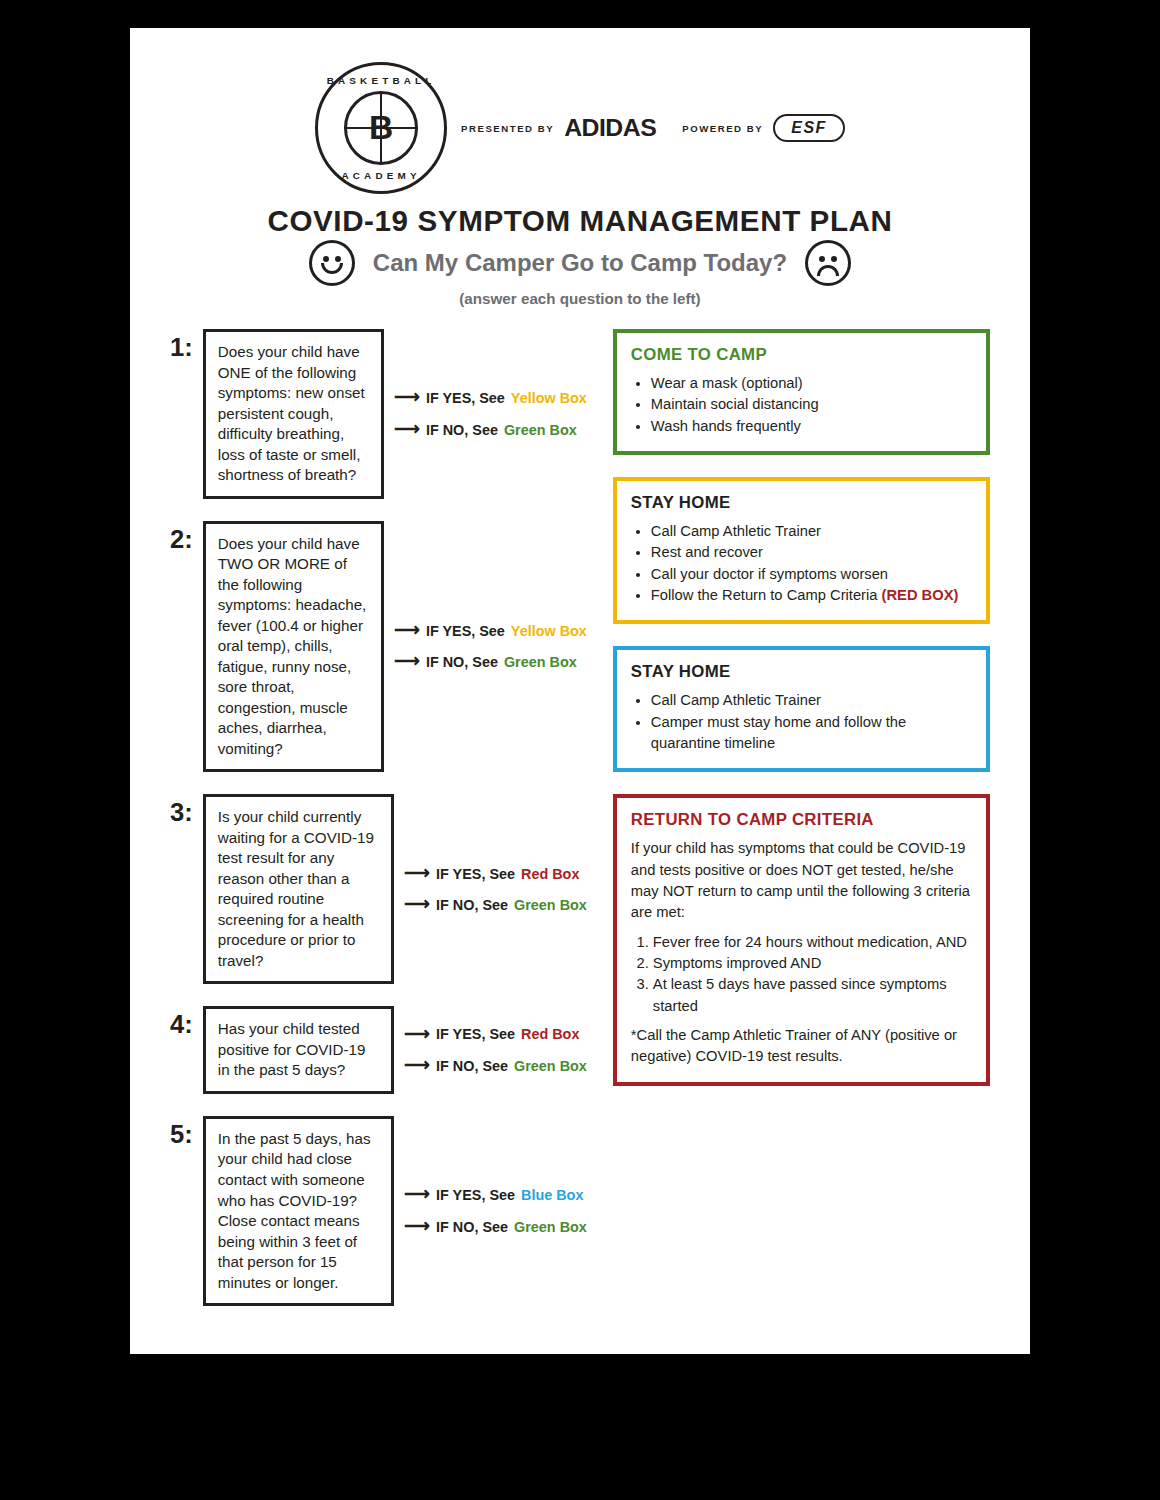Basketball B Academy
Presented by adidas
Powered by esf
COVID-19 Symptom Management Plan
Can My Camper Go to Camp Today?
(answer each question to the left)
1:
Does your child have ONE of the following symptoms: new onset persistent cough, difficulty breathing, loss of taste or smell, shortness of breath?
⟶ IF YES, See Yellow Box ⟶ IF NO, See Green Box
2:
Does your child have TWO OR MORE of the following symptoms: headache, fever (100.4 or higher oral temp), chills, fatigue, runny nose, sore throat, congestion, muscle aches, diarrhea, vomiting?
⟶ IF YES, See Yellow Box ⟶ IF NO, See Green Box
3:
Is your child currently waiting for a COVID-19 test result for any reason other than a required routine screening for a health procedure or prior to travel?
⟶ IF YES, See Red Box ⟶ IF NO, See Green Box
4:
Has your child tested positive for COVID-19 in the past 5 days?
⟶ IF YES, See Red Box ⟶ IF NO, See Green Box
5:
In the past 5 days, has your child had close contact with someone who has COVID-19? Close contact means being within 3 feet of that person for 15 minutes or longer.
⟶ IF YES, See Blue Box ⟶ IF NO, See Green Box
Come to Camp
Wear a mask (optional)
Maintain social distancing
Wash hands frequently
Stay Home
Call Camp Athletic Trainer
Rest and recover
Call your doctor if symptoms worsen
Follow the Return to Camp Criteria (RED BOX)
Stay Home
Call Camp Athletic Trainer
Camper must stay home and follow the quarantine timeline
Return to Camp Criteria
If your child has symptoms that could be COVID-19 and tests positive or does NOT get tested, he/she may NOT return to camp until the following 3 criteria are met:
Fever free for 24 hours without medication, AND
Symptoms improved AND
At least 5 days have passed since symptoms started
*Call the Camp Athletic Trainer of ANY (positive or negative) COVID-19 test results.